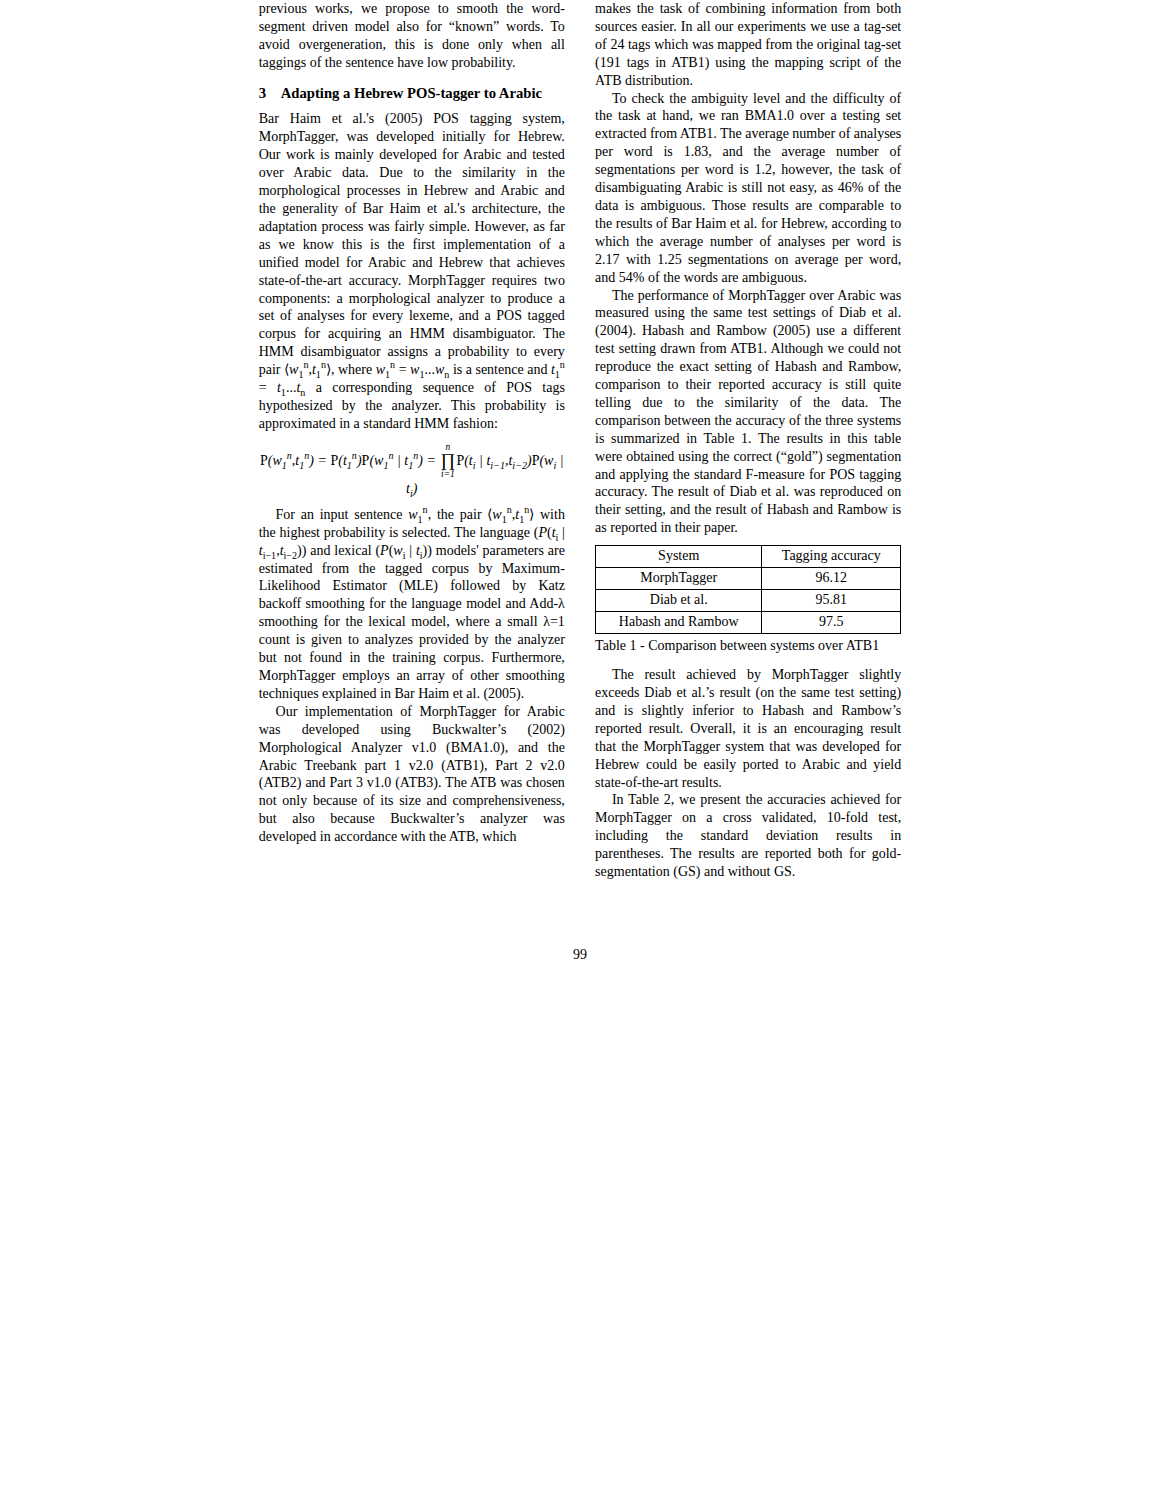previous works, we propose to smooth the word-segment driven model also for “known” words. To avoid overgeneration, this is done only when all taggings of the sentence have low probability.
3 Adapting a Hebrew POS-tagger to Arabic
Bar Haim et al.'s (2005) POS tagging system, MorphTagger, was developed initially for Hebrew. Our work is mainly developed for Arabic and tested over Arabic data. Due to the similarity in the morphological processes in Hebrew and Arabic and the generality of Bar Haim et al.'s architecture, the adaptation process was fairly simple. However, as far as we know this is the first implementation of a unified model for Arabic and Hebrew that achieves state-of-the-art accuracy. MorphTagger requires two components: a morphological analyzer to produce a set of analyses for every lexeme, and a POS tagged corpus for acquiring an HMM disambiguator. The HMM disambiguator assigns a probability to every pair ⟨w1n,t1n⟩, where w1n = w1...wn is a sentence and t1n = t1...tn a corresponding sequence of POS tags hypothesized by the analyzer. This probability is approximated in a standard HMM fashion:
P(w1n,t1n) = P(t1n)P(w1n | t1n) = n∏i=1 P(ti | ti−1,ti−2)P(wi | ti)
For an input sentence w1n, the pair ⟨w1n,t1n⟩ with the highest probability is selected. The language (P(ti | ti−1,ti−2)) and lexical (P(wi | ti)) models' parameters are estimated from the tagged corpus by Maximum-Likelihood Estimator (MLE) followed by Katz backoff smoothing for the language model and Add-λ smoothing for the lexical model, where a small λ=1 count is given to analyzes provided by the analyzer but not found in the training corpus. Furthermore, MorphTagger employs an array of other smoothing techniques explained in Bar Haim et al. (2005).
Our implementation of MorphTagger for Arabic was developed using Buckwalter’s (2002) Morphological Analyzer v1.0 (BMA1.0), and the Arabic Treebank part 1 v2.0 (ATB1), Part 2 v2.0 (ATB2) and Part 3 v1.0 (ATB3). The ATB was chosen not only because of its size and comprehensiveness, but also because Buckwalter’s analyzer was developed in accordance with the ATB, which
makes the task of combining information from both sources easier. In all our experiments we use a tag-set of 24 tags which was mapped from the original tag-set (191 tags in ATB1) using the mapping script of the ATB distribution.
To check the ambiguity level and the difficulty of the task at hand, we ran BMA1.0 over a testing set extracted from ATB1. The average number of analyses per word is 1.83, and the average number of segmentations per word is 1.2, however, the task of disambiguating Arabic is still not easy, as 46% of the data is ambiguous. Those results are comparable to the results of Bar Haim et al. for Hebrew, according to which the average number of analyses per word is 2.17 with 1.25 segmentations on average per word, and 54% of the words are ambiguous.
The performance of MorphTagger over Arabic was measured using the same test settings of Diab et al. (2004). Habash and Rambow (2005) use a different test setting drawn from ATB1. Although we could not reproduce the exact setting of Habash and Rambow, comparison to their reported accuracy is still quite telling due to the similarity of the data. The comparison between the accuracy of the three systems is summarized in Table 1. The results in this table were obtained using the correct (“gold”) segmentation and applying the standard F-measure for POS tagging accuracy. The result of Diab et al. was reproduced on their setting, and the result of Habash and Rambow is as reported in their paper.
| System | Tagging accuracy |
| MorphTagger | 96.12 |
| Diab et al. | 95.81 |
| Habash and Rambow | 97.5 |
Table 1 - Comparison between systems over ATB1
The result achieved by MorphTagger slightly exceeds Diab et al.’s result (on the same test setting) and is slightly inferior to Habash and Rambow’s reported result. Overall, it is an encouraging result that the MorphTagger system that was developed for Hebrew could be easily ported to Arabic and yield state-of-the-art results.
In Table 2, we present the accuracies achieved for MorphTagger on a cross validated, 10-fold test, including the standard deviation results in parentheses. The results are reported both for gold-segmentation (GS) and without GS.
99